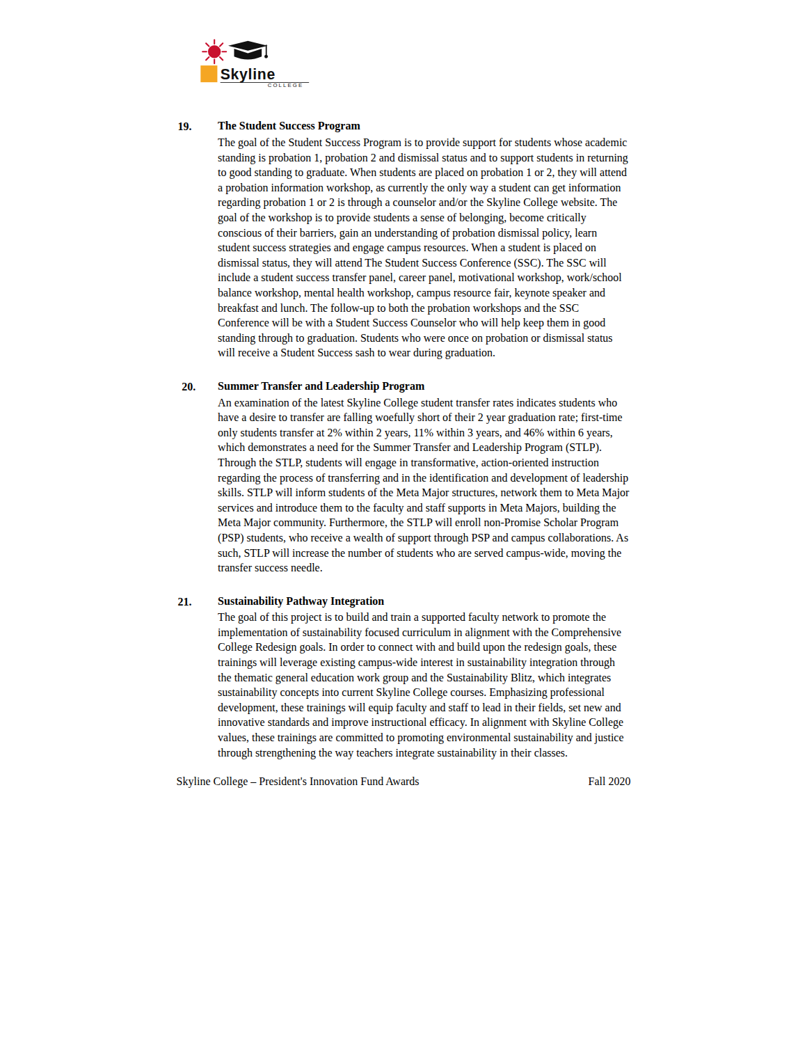Skyline COLLEGE
19.
The Student Success Program
The goal of the Student Success Program is to provide support for students whose academic standing is probation 1, probation 2 and dismissal status and to support students in returning to good standing to graduate. When students are placed on probation 1 or 2, they will attend a probation information workshop, as currently the only way a student can get information regarding probation 1 or 2 is through a counselor and/or the Skyline College website. The goal of the workshop is to provide students a sense of belonging, become critically conscious of their barriers, gain an understanding of probation dismissal policy, learn student success strategies and engage campus resources. When a student is placed on dismissal status, they will attend The Student Success Conference (SSC). The SSC will include a student success transfer panel, career panel, motivational workshop, work/school balance workshop, mental health workshop, campus resource fair, keynote speaker and breakfast and lunch. The follow-up to both the probation workshops and the SSC Conference will be with a Student Success Counselor who will help keep them in good standing through to graduation. Students who were once on probation or dismissal status will receive a Student Success sash to wear during graduation.
20.
Summer Transfer and Leadership Program
An examination of the latest Skyline College student transfer rates indicates students who have a desire to transfer are falling woefully short of their 2 year graduation rate; first-time only students transfer at 2% within 2 years, 11% within 3 years, and 46% within 6 years, which demonstrates a need for the Summer Transfer and Leadership Program (STLP). Through the STLP, students will engage in transformative, action-oriented instruction regarding the process of transferring and in the identification and development of leadership skills. STLP will inform students of the Meta Major structures, network them to Meta Major services and introduce them to the faculty and staff supports in Meta Majors, building the Meta Major community. Furthermore, the STLP will enroll non-Promise Scholar Program (PSP) students, who receive a wealth of support through PSP and campus collaborations. As such, STLP will increase the number of students who are served campus-wide, moving the transfer success needle.
21.
Sustainability Pathway Integration
The goal of this project is to build and train a supported faculty network to promote the implementation of sustainability focused curriculum in alignment with the Comprehensive College Redesign goals. In order to connect with and build upon the redesign goals, these trainings will leverage existing campus-wide interest in sustainability integration through the thematic general education work group and the Sustainability Blitz, which integrates sustainability concepts into current Skyline College courses. Emphasizing professional development, these trainings will equip faculty and staff to lead in their fields, set new and innovative standards and improve instructional efficacy. In alignment with Skyline College values, these trainings are committed to promoting environmental sustainability and justice through strengthening the way teachers integrate sustainability in their classes.
Skyline College – President's Innovation Fund Awards Fall 2020